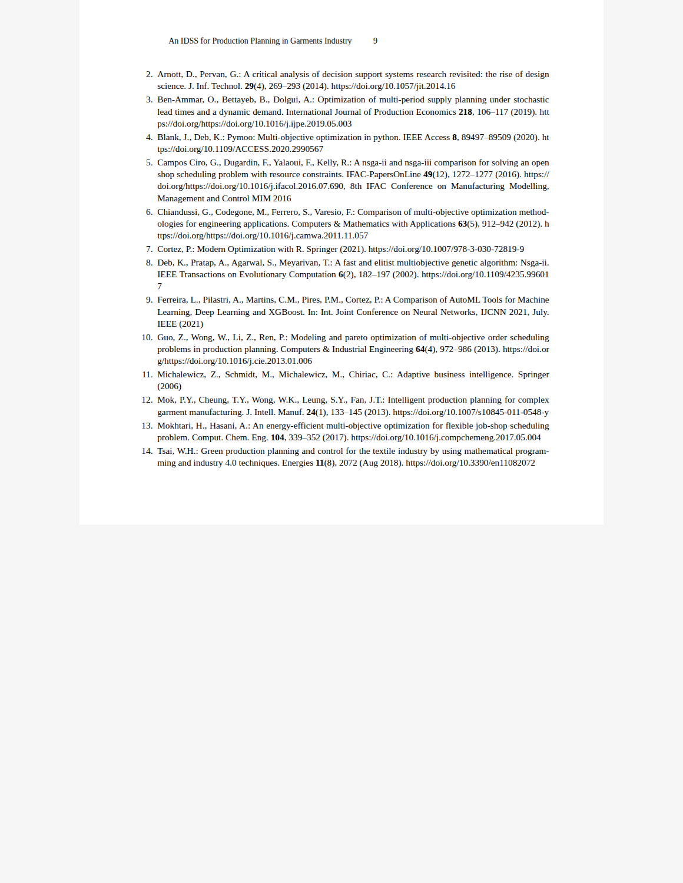An IDSS for Production Planning in Garments Industry 9
Arnott, D., Pervan, G.: A critical analysis of decision support systems research revisited: the rise of design science. J. Inf. Technol. 29(4), 269–293 (2014). https://doi.org/10.1057/jit.2014.16
Ben-Ammar, O., Bettayeb, B., Dolgui, A.: Optimization of multi-period supply planning under stochastic lead times and a dynamic demand. International Journal of Production Economics 218, 106–117 (2019). https://doi.org/https://doi.org/10.1016/j.ijpe.2019.05.003
Blank, J., Deb, K.: Pymoo: Multi-objective optimization in python. IEEE Access 8, 89497–89509 (2020). https://doi.org/10.1109/ACCESS.2020.2990567
Campos Ciro, G., Dugardin, F., Yalaoui, F., Kelly, R.: A nsga-ii and nsga-iii comparison for solving an open shop scheduling problem with resource constraints. IFAC-PapersOnLine 49(12), 1272–1277 (2016). https://doi.org/https://doi.org/10.1016/j.ifacol.2016.07.690, 8th IFAC Conference on Manufacturing Modelling, Management and Control MIM 2016
Chiandussi, G., Codegone, M., Ferrero, S., Varesio, F.: Comparison of multi-objective optimization methodologies for engineering applications. Computers & Mathematics with Applications 63(5), 912–942 (2012). https://doi.org/https://doi.org/10.1016/j.camwa.2011.11.057
Cortez, P.: Modern Optimization with R. Springer (2021). https://doi.org/10.1007/978-3-030-72819-9
Deb, K., Pratap, A., Agarwal, S., Meyarivan, T.: A fast and elitist multiobjective genetic algorithm: Nsga-ii. IEEE Transactions on Evolutionary Computation 6(2), 182–197 (2002). https://doi.org/10.1109/4235.996017
Ferreira, L., Pilastri, A., Martins, C.M., Pires, P.M., Cortez, P.: A Comparison of AutoML Tools for Machine Learning, Deep Learning and XGBoost. In: Int. Joint Conference on Neural Networks, IJCNN 2021, July. IEEE (2021)
Guo, Z., Wong, W., Li, Z., Ren, P.: Modeling and pareto optimization of multi-objective order scheduling problems in production planning. Computers & Industrial Engineering 64(4), 972–986 (2013). https://doi.org/https://doi.org/10.1016/j.cie.2013.01.006
Michalewicz, Z., Schmidt, M., Michalewicz, M., Chiriac, C.: Adaptive business intelligence. Springer (2006)
Mok, P.Y., Cheung, T.Y., Wong, W.K., Leung, S.Y., Fan, J.T.: Intelligent production planning for complex garment manufacturing. J. Intell. Manuf. 24(1), 133–145 (2013). https://doi.org/10.1007/s10845-011-0548-y
Mokhtari, H., Hasani, A.: An energy-efficient multi-objective optimization for flexible job-shop scheduling problem. Comput. Chem. Eng. 104, 339–352 (2017). https://doi.org/10.1016/j.compchemeng.2017.05.004
Tsai, W.H.: Green production planning and control for the textile industry by using mathematical programming and industry 4.0 techniques. Energies 11(8), 2072 (Aug 2018). https://doi.org/10.3390/en11082072